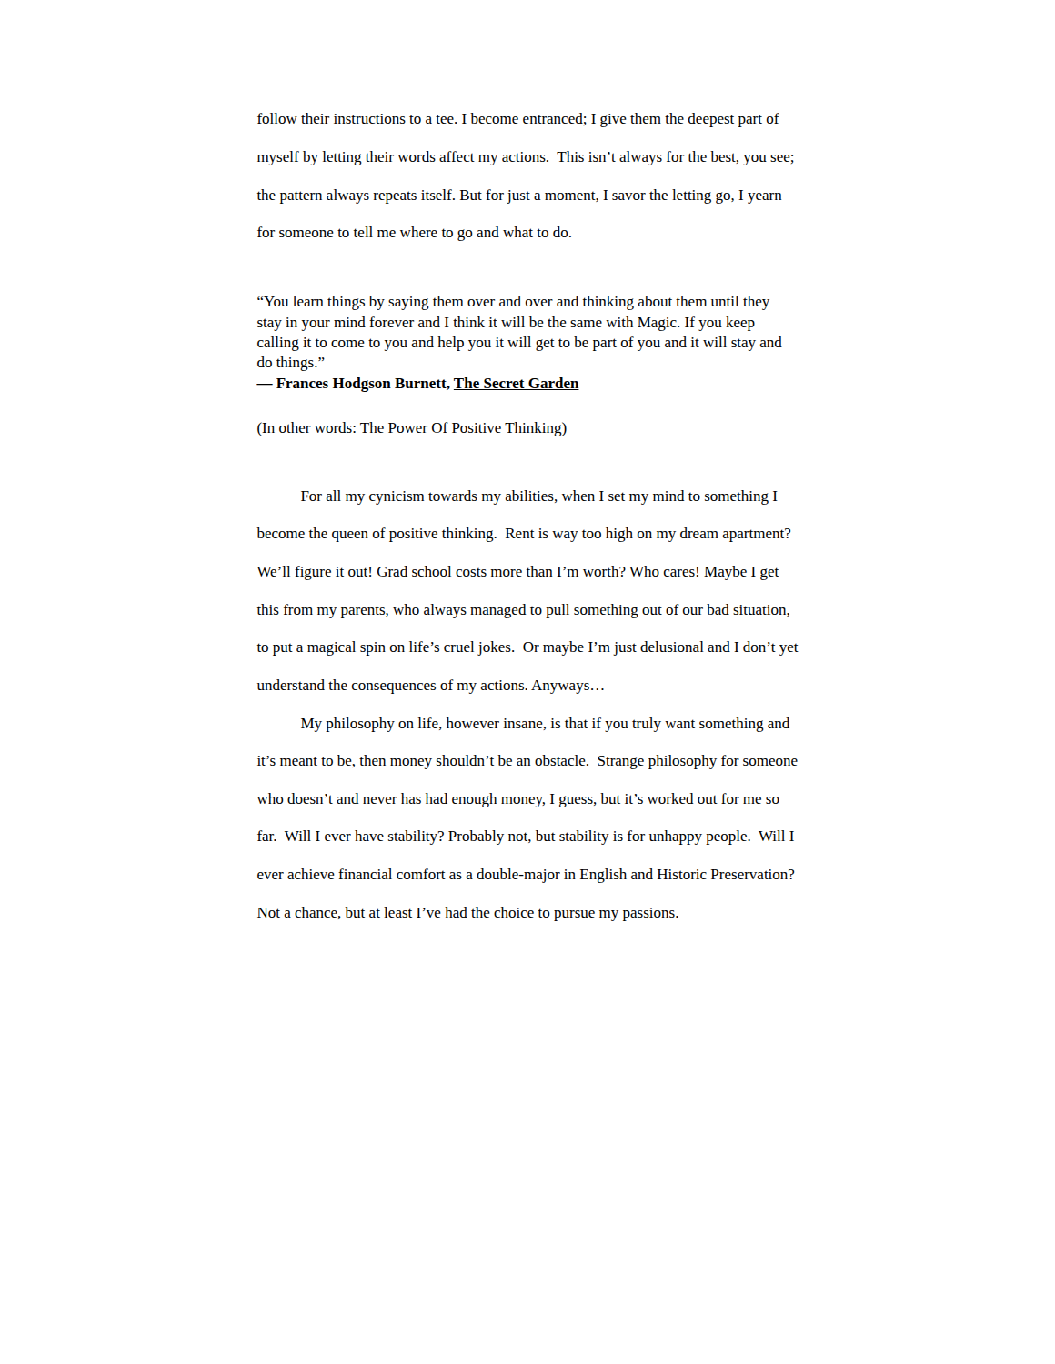follow their instructions to a tee. I become entranced; I give them the deepest part of myself by letting their words affect my actions. This isn’t always for the best, you see; the pattern always repeats itself. But for just a moment, I savor the letting go, I yearn for someone to tell me where to go and what to do.
“You learn things by saying them over and over and thinking about them until they stay in your mind forever and I think it will be the same with Magic. If you keep calling it to come to you and help you it will get to be part of you and it will stay and do things.”
― Frances Hodgson Burnett, The Secret Garden
(In other words: The Power Of Positive Thinking)
For all my cynicism towards my abilities, when I set my mind to something I become the queen of positive thinking. Rent is way too high on my dream apartment? We’ll figure it out! Grad school costs more than I’m worth? Who cares! Maybe I get this from my parents, who always managed to pull something out of our bad situation, to put a magical spin on life’s cruel jokes. Or maybe I’m just delusional and I don’t yet understand the consequences of my actions. Anyways…
My philosophy on life, however insane, is that if you truly want something and it’s meant to be, then money shouldn’t be an obstacle. Strange philosophy for someone who doesn’t and never has had enough money, I guess, but it’s worked out for me so far. Will I ever have stability? Probably not, but stability is for unhappy people. Will I ever achieve financial comfort as a double-major in English and Historic Preservation? Not a chance, but at least I’ve had the choice to pursue my passions.